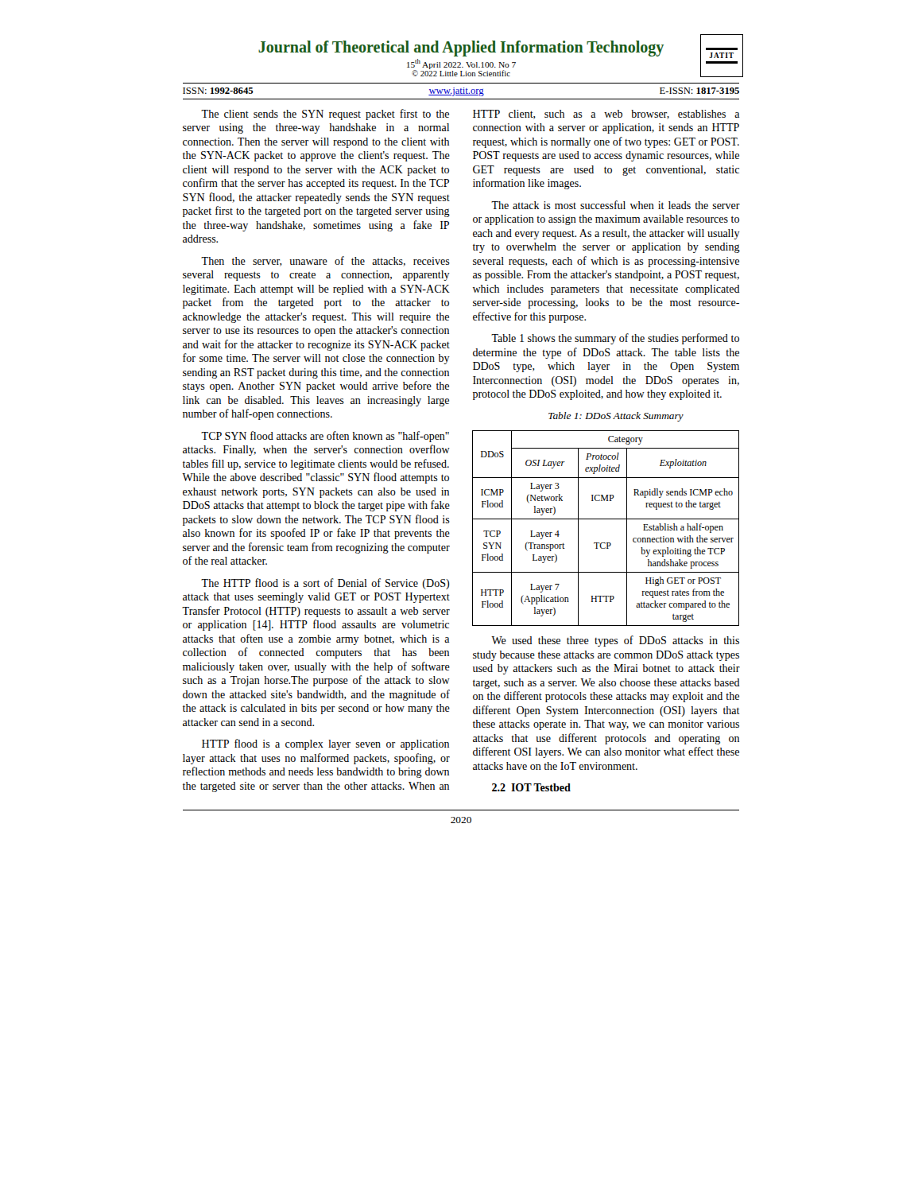JATIT
Journal of Theoretical and Applied Information Technology
15th April 2022. Vol.100. No 7
© 2022 Little Lion Scientific
ISSN: 1992-8645 www.jatit.org E-ISSN: 1817-3195
The client sends the SYN request packet first to the server using the three-way handshake in a normal connection. Then the server will respond to the client with the SYN-ACK packet to approve the client's request. The client will respond to the server with the ACK packet to confirm that the server has accepted its request. In the TCP SYN flood, the attacker repeatedly sends the SYN request packet first to the targeted port on the targeted server using the three-way handshake, sometimes using a fake IP address.
Then the server, unaware of the attacks, receives several requests to create a connection, apparently legitimate. Each attempt will be replied with a SYN-ACK packet from the targeted port to the attacker to acknowledge the attacker's request. This will require the server to use its resources to open the attacker's connection and wait for the attacker to recognize its SYN-ACK packet for some time. The server will not close the connection by sending an RST packet during this time, and the connection stays open. Another SYN packet would arrive before the link can be disabled. This leaves an increasingly large number of half-open connections.
TCP SYN flood attacks are often known as "half-open" attacks. Finally, when the server's connection overflow tables fill up, service to legitimate clients would be refused. While the above described "classic" SYN flood attempts to exhaust network ports, SYN packets can also be used in DDoS attacks that attempt to block the target pipe with fake packets to slow down the network. The TCP SYN flood is also known for its spoofed IP or fake IP that prevents the server and the forensic team from recognizing the computer of the real attacker.
The HTTP flood is a sort of Denial of Service (DoS) attack that uses seemingly valid GET or POST Hypertext Transfer Protocol (HTTP) requests to assault a web server or application [14]. HTTP flood assaults are volumetric attacks that often use a zombie army botnet, which is a collection of connected computers that has been maliciously taken over, usually with the help of software such as a Trojan horse.The purpose of the attack to slow down the attacked site's bandwidth, and the magnitude of the attack is calculated in bits per second or how many the attacker can send in a second.
HTTP flood is a complex layer seven or application layer attack that uses no malformed packets, spoofing, or reflection methods and needs less bandwidth to bring down the targeted site or server than the other attacks. When an HTTP client, such as a web browser, establishes a connection with a server or application, it sends an HTTP request, which is normally one of two types: GET or POST. POST requests are used to access dynamic resources, while GET requests are used to get conventional, static information like images.
The attack is most successful when it leads the server or application to assign the maximum available resources to each and every request. As a result, the attacker will usually try to overwhelm the server or application by sending several requests, each of which is as processing-intensive as possible. From the attacker's standpoint, a POST request, which includes parameters that necessitate complicated server-side processing, looks to be the most resource-effective for this purpose.
Table 1 shows the summary of the studies performed to determine the type of DDoS attack. The table lists the DDoS type, which layer in the Open System Interconnection (OSI) model the DDoS operates in, protocol the DDoS exploited, and how they exploited it.
Table 1: DDoS Attack Summary
| DDoS | Category |
| --- | --- |
| OSI Layer | Protocol exploited | Exploitation |
| ICMP Flood | Layer 3 (Network layer) | ICMP | Rapidly sends ICMP echo request to the target |
| TCP SYN Flood | Layer 4 (Transport Layer) | TCP | Establish a half-open connection with the server by exploiting the TCP handshake process |
| HTTP Flood | Layer 7 (Application layer) | HTTP | High GET or POST request rates from the attacker compared to the target |
We used these three types of DDoS attacks in this study because these attacks are common DDoS attack types used by attackers such as the Mirai botnet to attack their target, such as a server. We also choose these attacks based on the different protocols these attacks may exploit and the different Open System Interconnection (OSI) layers that these attacks operate in. That way, we can monitor various attacks that use different protocols and operating on different OSI layers. We can also monitor what effect these attacks have on the IoT environment.
2.2 IOT Testbed
2020